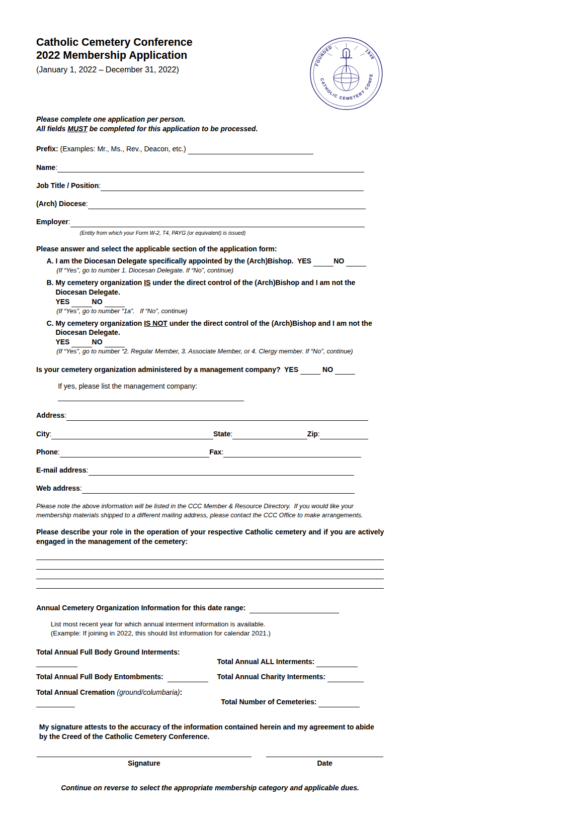FOUNDED 1949 CATHOLIC CEMETERY CONFERENCE
Catholic Cemetery Conference2022 Membership Application
(January 1, 2022 – December 31, 2022)
Please complete one application per person.
All fields MUST be completed for this application to be processed.
Prefix: (Examples: Mr., Ms., Rev., Deacon, etc.)
Name:
Job Title / Position:
(Arch) Diocese:
Employer:
(Entity from which your Form W-2, T4, PAYG (or equivalent) is issued)
Please answer and select the applicable section of the application form:
I am the Diocesan Delegate specifically appointed by the (Arch)Bishop. YES NO (If “Yes”, go to number 1. Diocesan Delegate. If “No”, continue)
My cemetery organization IS under the direct control of the (Arch)Bishop and I am not the Diocesan Delegate.
YES NO (If “Yes”, go to number “1a”. If “No”, continue)
My cemetery organization IS NOT under the direct control of the (Arch)Bishop and I am not the Diocesan Delegate.
YES NO (If “Yes”, go to number “2. Regular Member, 3. Associate Member, or 4. Clergy member. If “No”, continue)
Is your cemetery organization administered by a management company? YES NO
If yes, please list the management company:
Address:
City: State: Zip:
Phone: Fax:
E-mail address:
Web address:
Please note the above information will be listed in the CCC Member & Resource Directory. If you would like your membership materials shipped to a different mailing address, please contact the CCC Office to make arrangements.
Please describe your role in the operation of your respective Catholic cemetery and if you are actively engaged in the management of the cemetery:
Annual Cemetery Organization Information for this date range:
List most recent year for which annual interment information is available.
(Example: If joining in 2022, this should list information for calendar 2021.)
| Total Annual Full Body Ground Interments: | Total Annual ALL Interments: |
| Total Annual Full Body Entombments: | Total Annual Charity Interments: |
| Total Annual Cremation (ground/columbaria) : | Total Number of Cemeteries: |
My signature attests to the accuracy of the information contained herein and my agreement to abide by the Creed of the Catholic Cemetery Conference.
| Signature | | Date |
Continue on reverse to select the appropriate membership category and applicable dues.